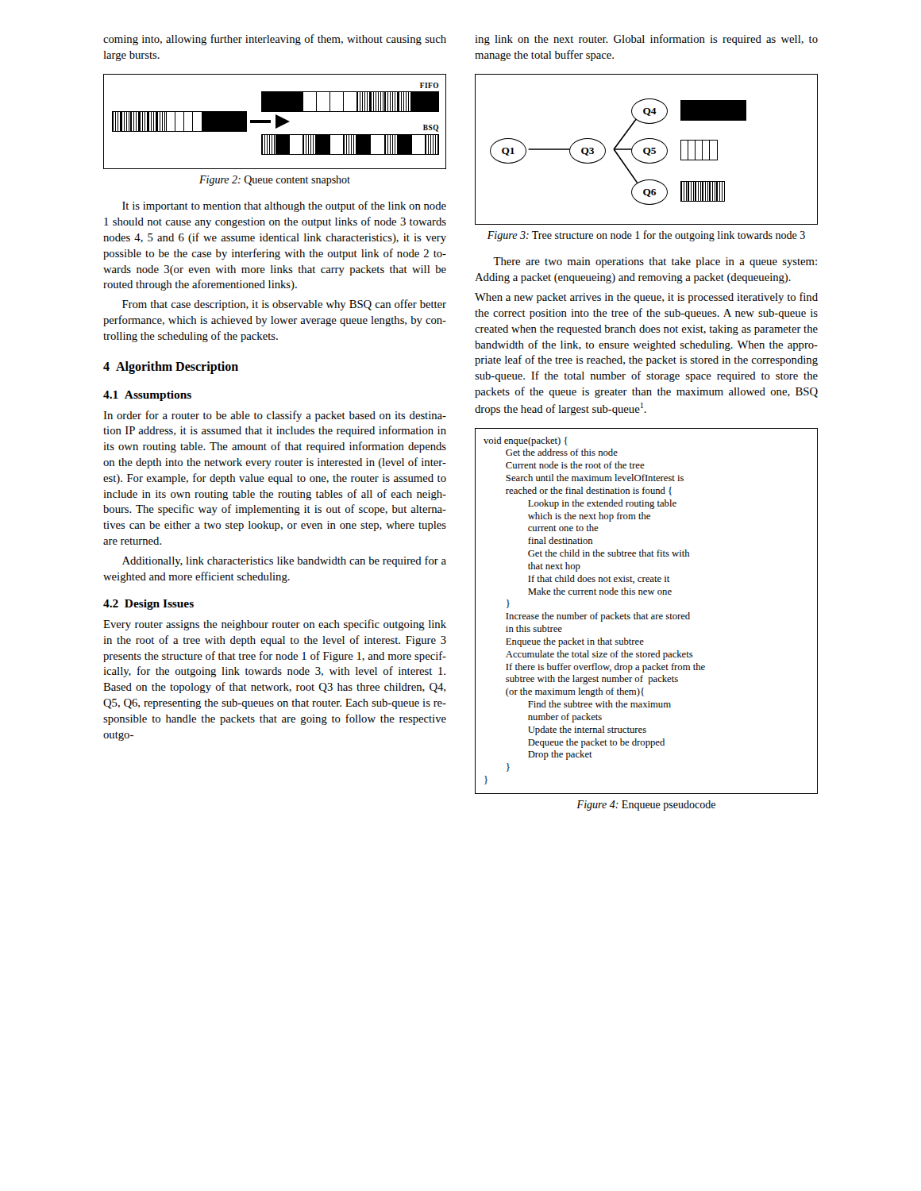coming into, allowing further interleaving of them, without causing such large bursts.
FIFO
BSQ
Figure 2: Queue content snapshot
It is important to mention that although the output of the link on node 1 should not cause any congestion on the output links of node 3 towards nodes 4, 5 and 6 (if we assume identical link characteristics), it is very possible to be the case by interfering with the output link of node 2 towards node 3(or even with more links that carry packets that will be routed through the aforementioned links).
From that case description, it is observable why BSQ can offer better performance, which is achieved by lower average queue lengths, by controlling the scheduling of the packets.
4 Algorithm Description
4.1 Assumptions
In order for a router to be able to classify a packet based on its destination IP address, it is assumed that it includes the required information in its own routing table. The amount of that required information depends on the depth into the network every router is interested in (level of interest). For example, for depth value equal to one, the router is assumed to include in its own routing table the routing tables of all of each neighbours. The specific way of implementing it is out of scope, but alternatives can be either a two step lookup, or even in one step, where tuples are returned.
Additionally, link characteristics like bandwidth can be required for a weighted and more efficient scheduling.
4.2 Design Issues
Every router assigns the neighbour router on each specific outgoing link in the root of a tree with depth equal to the level of interest. Figure 3 presents the structure of that tree for node 1 of Figure 1, and more specifically, for the outgoing link towards node 3, with level of interest 1. Based on the topology of that network, root Q3 has three children, Q4, Q5, Q6, representing the sub-queues on that router. Each sub-queue is responsible to handle the packets that are going to follow the respective outgo-
ing link on the next router. Global information is required as well, to manage the total buffer space.
Q1
Q3
Q4
Q5
Q6
Figure 3: Tree structure on node 1 for the outgoing link towards node 3
There are two main operations that take place in a queue system: Adding a packet (enqueueing) and removing a packet (dequeueing).
When a new packet arrives in the queue, it is processed iteratively to find the correct position into the tree of the sub-queues. A new sub-queue is created when the requested branch does not exist, taking as parameter the bandwidth of the link, to ensure weighted scheduling. When the appropriate leaf of the tree is reached, the packet is stored in the corresponding sub-queue. If the total number of storage space required to store the packets of the queue is greater than the maximum allowed one, BSQ drops the head of largest sub-queue1.
void enque(packet) {
Get the address of this node
Current node is the root of the tree
Search until the maximum levelOfInterest is
reached or the final destination is found {
Lookup in the extended routing table
which is the next hop from the
current one to the
final destination
Get the child in the subtree that fits with
that next hop
If that child does not exist, create it
Make the current node this new one
}
Increase the number of packets that are stored
in this subtree
Enqueue the packet in that subtree
Accumulate the total size of the stored packets
If there is buffer overflow, drop a packet from the
subtree with the largest number of packets
(or the maximum length of them){
Find the subtree with the maximum
number of packets
Update the internal structures
Dequeue the packet to be dropped
Drop the packet
}
}
Figure 4: Enqueue pseudocode